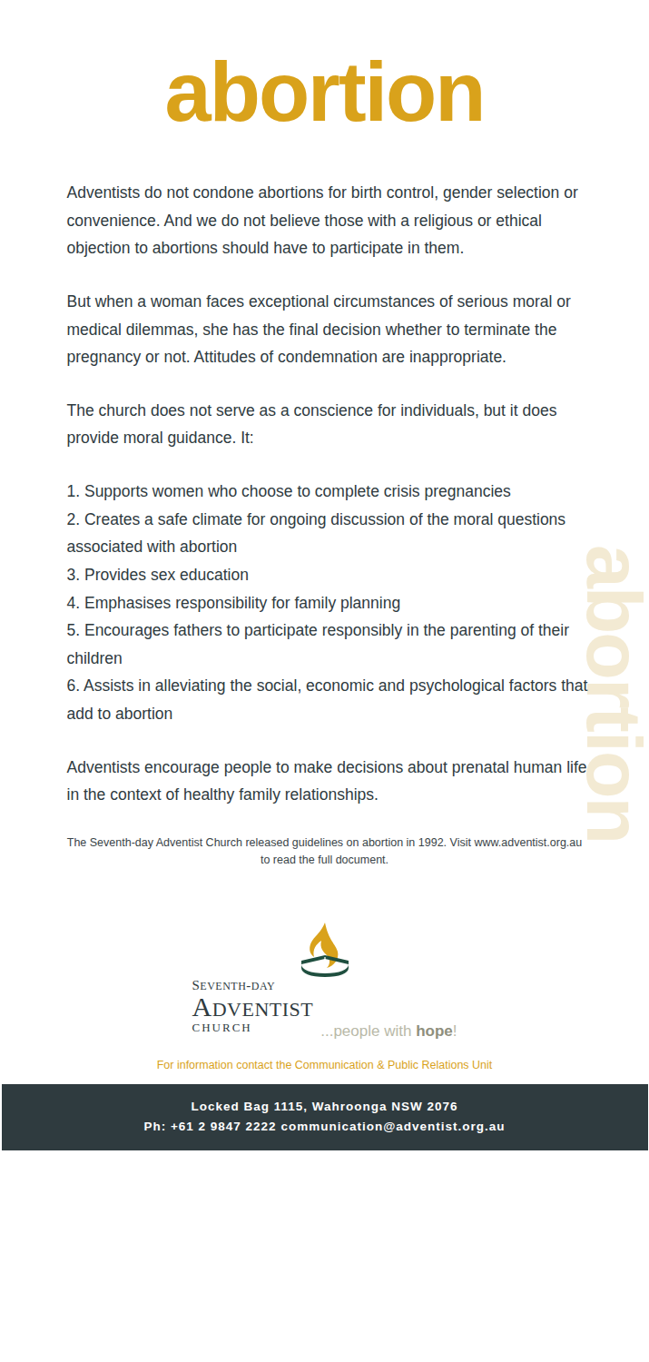abortion
abortion
Adventists do not condone abortions for birth control, gender selection or convenience. And we do not believe those with a religious or ethical objection to abortions should have to participate in them.
But when a woman faces exceptional circumstances of serious moral or medical dilemmas, she has the final decision whether to terminate the pregnancy or not. Attitudes of condemnation are inappropriate.
The church does not serve as a conscience for individuals, but it does provide moral guidance. It:
1. Supports women who choose to complete crisis pregnancies
2. Creates a safe climate for ongoing discussion of the moral questions associated with abortion
3. Provides sex education
4. Emphasises responsibility for family planning
5. Encourages fathers to participate responsibly in the parenting of their children
6. Assists in alleviating the social, economic and psychological factors that add to abortion
Adventists encourage people to make decisions about prenatal human life in the context of healthy family relationships.
The Seventh-day Adventist Church released guidelines on abortion in 1992. Visit www.adventist.org.au to read the full document.
SEVENTH-DAY ADVENTIST CHURCH ...people with hope!
For information contact the Communication & Public Relations Unit
Locked Bag 1115, Wahroonga NSW 2076
Ph: +61 2 9847 2222 communication@adventist.org.au